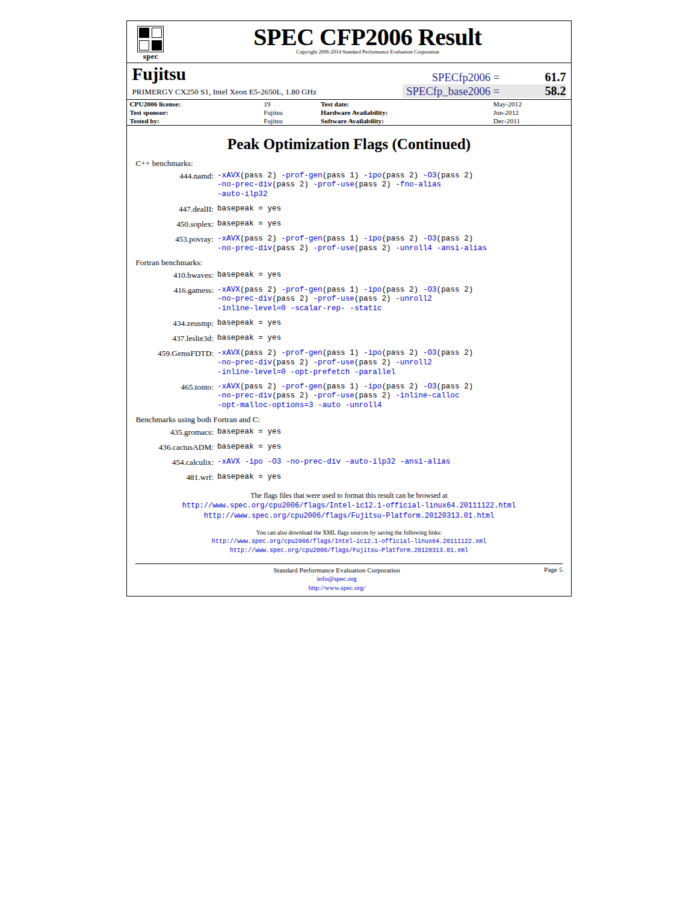spec
SPEC CFP2006 Result
Copyright 2006-2014 Standard Performance Evaluation Corporation
Fujitsu
SPECfp2006 = 61.7
PRIMERGY CX250 S1, Intel Xeon E5-2650L, 1.80 GHz
SPECfp_base2006 = 58.2
| CPU2006 license: | 19 | Test date: | May-2012 |
| Test sponsor: | Fujitsu | Hardware Availability: | Jun-2012 |
| Tested by: | Fujitsu | Software Availability: | Dec-2011 |
Peak Optimization Flags (Continued)
C++ benchmarks:
444.namd:
-xAVX(pass 2) -prof-gen(pass 1) -ipo(pass 2) -O3(pass 2) -no-prec-div(pass 2) -prof-use(pass 2) -fno-alias -auto-ilp32
447.dealII:
basepeak = yes
450.soplex:
basepeak = yes
453.povray:
-xAVX(pass 2) -prof-gen(pass 1) -ipo(pass 2) -O3(pass 2) -no-prec-div(pass 2) -prof-use(pass 2) -unroll4 -ansi-alias
Fortran benchmarks:
410.bwaves:
basepeak = yes
416.gamess:
-xAVX(pass 2) -prof-gen(pass 1) -ipo(pass 2) -O3(pass 2) -no-prec-div(pass 2) -prof-use(pass 2) -unroll2 -inline-level=0 -scalar-rep- -static
434.zeusmp:
basepeak = yes
437.leslie3d:
basepeak = yes
459.GemsFDTD:
-xAVX(pass 2) -prof-gen(pass 1) -ipo(pass 2) -O3(pass 2) -no-prec-div(pass 2) -prof-use(pass 2) -unroll2 -inline-level=0 -opt-prefetch -parallel
465.tonto:
-xAVX(pass 2) -prof-gen(pass 1) -ipo(pass 2) -O3(pass 2) -no-prec-div(pass 2) -prof-use(pass 2) -inline-calloc -opt-malloc-options=3 -auto -unroll4
Benchmarks using both Fortran and C:
435.gromacs:
basepeak = yes
436.cactusADM:
basepeak = yes
454.calculix:
-xAVX -ipo -O3 -no-prec-div -auto-ilp32 -ansi-alias
481.wrf:
basepeak = yes
The flags files that were used to format this result can be browsed at
http://www.spec.org/cpu2006/flags/Intel-ic12.1-official-linux64.20111122.html
http://www.spec.org/cpu2006/flags/Fujitsu-Platform.20120313.01.html
You can also download the XML flags sources by saving the following links:
http://www.spec.org/cpu2006/flags/Intel-ic12.1-official-linux64.20111122.xml
http://www.spec.org/cpu2006/flags/Fujitsu-Platform.20120313.01.xml
Standard Performance Evaluation Corporation
info@spec.org
http://www.spec.org/
Page 5